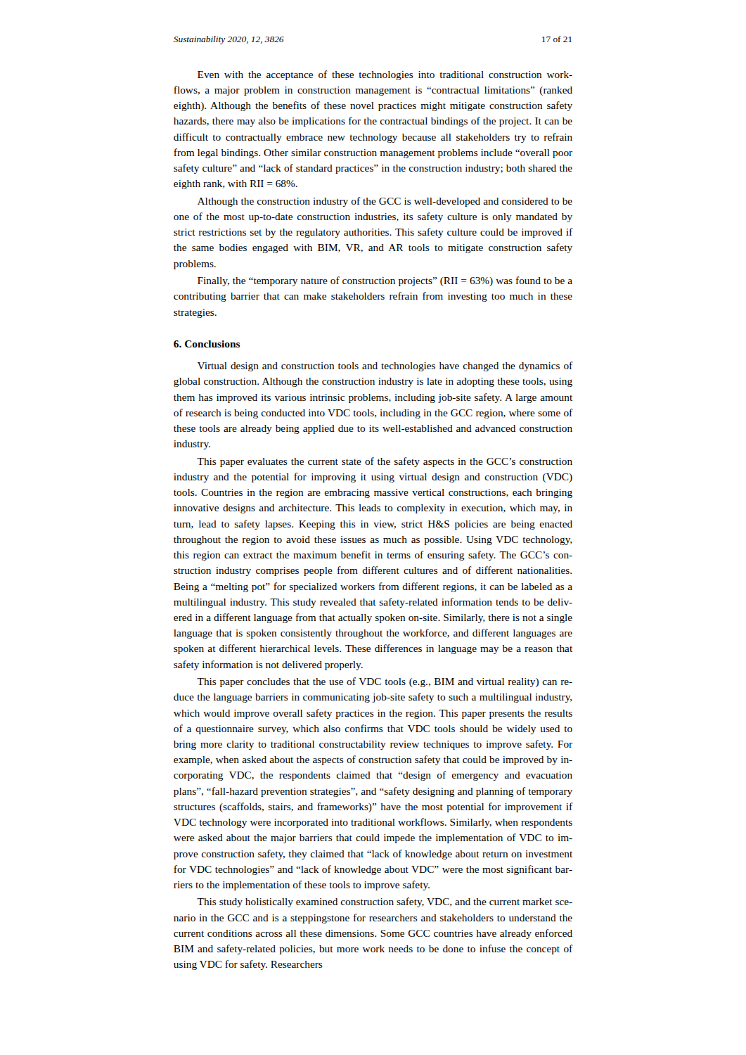Sustainability 2020, 12, 3826 17 of 21
Even with the acceptance of these technologies into traditional construction workflows, a major problem in construction management is “contractual limitations” (ranked eighth). Although the benefits of these novel practices might mitigate construction safety hazards, there may also be implications for the contractual bindings of the project. It can be difficult to contractually embrace new technology because all stakeholders try to refrain from legal bindings. Other similar construction management problems include “overall poor safety culture” and “lack of standard practices” in the construction industry; both shared the eighth rank, with RII = 68%.
Although the construction industry of the GCC is well-developed and considered to be one of the most up-to-date construction industries, its safety culture is only mandated by strict restrictions set by the regulatory authorities. This safety culture could be improved if the same bodies engaged with BIM, VR, and AR tools to mitigate construction safety problems.
Finally, the “temporary nature of construction projects” (RII = 63%) was found to be a contributing barrier that can make stakeholders refrain from investing too much in these strategies.
6. Conclusions
Virtual design and construction tools and technologies have changed the dynamics of global construction. Although the construction industry is late in adopting these tools, using them has improved its various intrinsic problems, including job-site safety. A large amount of research is being conducted into VDC tools, including in the GCC region, where some of these tools are already being applied due to its well-established and advanced construction industry.
This paper evaluates the current state of the safety aspects in the GCC’s construction industry and the potential for improving it using virtual design and construction (VDC) tools. Countries in the region are embracing massive vertical constructions, each bringing innovative designs and architecture. This leads to complexity in execution, which may, in turn, lead to safety lapses. Keeping this in view, strict H&S policies are being enacted throughout the region to avoid these issues as much as possible. Using VDC technology, this region can extract the maximum benefit in terms of ensuring safety. The GCC’s construction industry comprises people from different cultures and of different nationalities. Being a “melting pot” for specialized workers from different regions, it can be labeled as a multilingual industry. This study revealed that safety-related information tends to be delivered in a different language from that actually spoken on-site. Similarly, there is not a single language that is spoken consistently throughout the workforce, and different languages are spoken at different hierarchical levels. These differences in language may be a reason that safety information is not delivered properly.
This paper concludes that the use of VDC tools (e.g., BIM and virtual reality) can reduce the language barriers in communicating job-site safety to such a multilingual industry, which would improve overall safety practices in the region. This paper presents the results of a questionnaire survey, which also confirms that VDC tools should be widely used to bring more clarity to traditional constructability review techniques to improve safety. For example, when asked about the aspects of construction safety that could be improved by incorporating VDC, the respondents claimed that “design of emergency and evacuation plans”, “fall-hazard prevention strategies”, and “safety designing and planning of temporary structures (scaffolds, stairs, and frameworks)” have the most potential for improvement if VDC technology were incorporated into traditional workflows. Similarly, when respondents were asked about the major barriers that could impede the implementation of VDC to improve construction safety, they claimed that “lack of knowledge about return on investment for VDC technologies” and “lack of knowledge about VDC” were the most significant barriers to the implementation of these tools to improve safety.
This study holistically examined construction safety, VDC, and the current market scenario in the GCC and is a steppingstone for researchers and stakeholders to understand the current conditions across all these dimensions. Some GCC countries have already enforced BIM and safety-related policies, but more work needs to be done to infuse the concept of using VDC for safety. Researchers